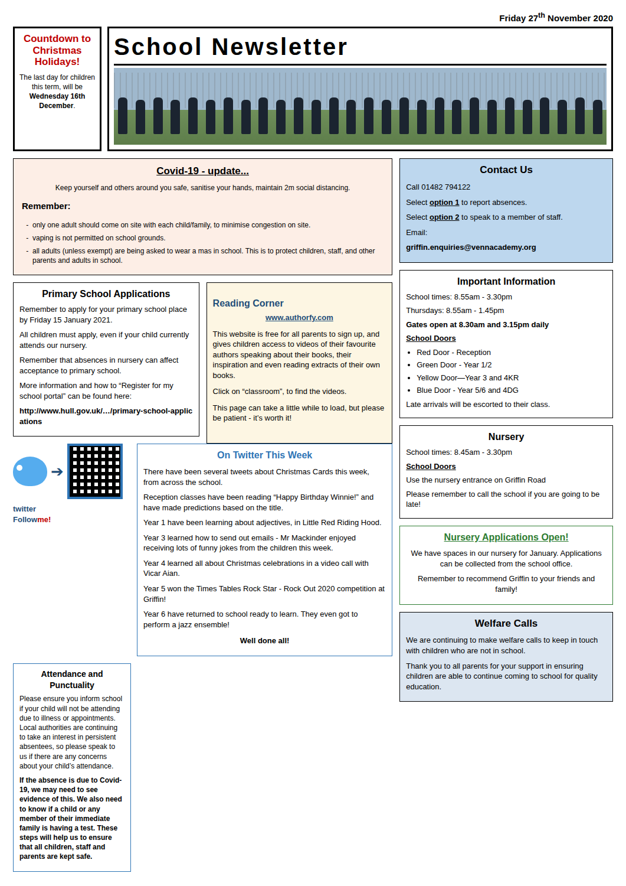Friday 27th November 2020
Countdown to Christmas Holidays!
The last day for children this term, will be Wednesday 16th December.
School Newsletter
Covid-19 - update...
Keep yourself and others around you safe, sanitise your hands, maintain 2m social distancing.
Remember:
only one adult should come on site with each child/family, to minimise congestion on site.
vaping is not permitted on school grounds.
all adults (unless exempt) are being asked to wear a mas in school. This is to protect children, staff, and other parents and adults in school.
Primary School Applications
Remember to apply for your primary school place by Friday 15 January 2021.
All children must apply, even if your child currently attends our nursery.
Remember that absences in nursery can affect acceptance to primary school.
More information and how to “Register for my school portal” can be found here:
http://www.hull.gov.uk/…/primary-school-applications
Reading Corner
www.authorfy.com
This website is free for all parents to sign up, and gives children access to videos of their favourite authors speaking about their books, their inspiration and even reading extracts of their own books.
Click on “classroom”, to find the videos.
This page can take a little while to load, but please be patient - it’s worth it!
➔
twitter
Followme!
On Twitter This Week
There have been several tweets about Christmas Cards this week, from across the school.
Reception classes have been reading “Happy Birthday Winnie!” and have made predictions based on the title.
Year 1 have been learning about adjectives, in Little Red Riding Hood.
Year 3 learned how to send out emails - Mr Mackinder enjoyed receiving lots of funny jokes from the children this week.
Year 4 learned all about Christmas celebrations in a video call with Vicar Aian.
Year 5 won the Times Tables Rock Star - Rock Out 2020 competition at Griffin!
Year 6 have returned to school ready to learn. They even got to perform a jazz ensemble!
Well done all!
Attendance and Punctuality
Please ensure you inform school if your child will not be attending due to illness or appointments. Local authorities are continuing to take an interest in persistent absentees, so please speak to us if there are any concerns about your child’s attendance.
If the absence is due to Covid-19, we may need to see evidence of this. We also need to know if a child or any member of their immediate family is having a test. These steps will help us to ensure that all children, staff and parents are kept safe.
Contact Us
Call 01482 794122
Select option 1 to report absences.
Select option 2 to speak to a member of staff.
Email:
griffin.enquiries@vennacademy.org
Important Information
School times: 8.55am - 3.30pm
Thursdays: 8.55am - 1.45pm
Gates open at 8.30am and 3.15pm daily
School Doors
Red Door - Reception
Green Door - Year 1/2
Yellow Door—Year 3 and 4KR
Blue Door - Year 5/6 and 4DG
Late arrivals will be escorted to their class.
Nursery
School times: 8.45am - 3.30pm
School Doors
Use the nursery entrance on Griffin Road
Please remember to call the school if you are going to be late!
Nursery Applications Open!
We have spaces in our nursery for January. Applications can be collected from the school office.
Remember to recommend Griffin to your friends and family!
Welfare Calls
We are continuing to make welfare calls to keep in touch with children who are not in school.
Thank you to all parents for your support in ensuring children are able to continue coming to school for quality education.